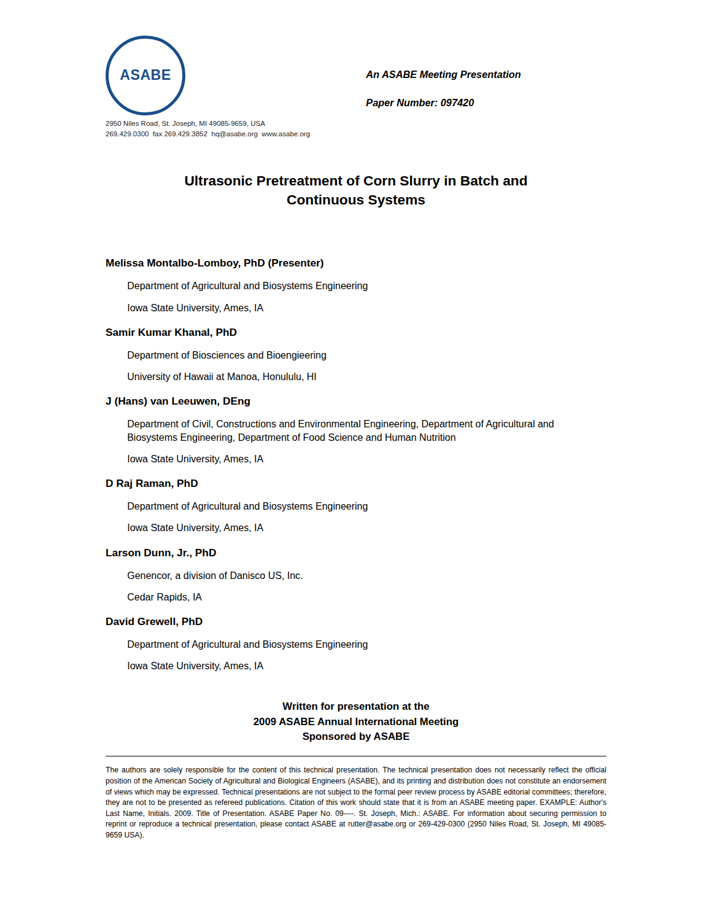ASABE
2950 Niles Road, St. Joseph, MI 49085-9659, USA
269.429.0300 fax 269.429.3852 hq@asabe.org www.asabe.org
An ASABE Meeting Presentation
Paper Number: 097420
Ultrasonic Pretreatment of Corn Slurry in Batch and
Continuous Systems
Melissa Montalbo-Lomboy, PhD (Presenter)
Department of Agricultural and Biosystems Engineering
Iowa State University, Ames, IA
Samir Kumar Khanal, PhD
Department of Biosciences and Bioengieering
University of Hawaii at Manoa, Honululu, HI
J (Hans) van Leeuwen, DEng
Department of Civil, Constructions and Environmental Engineering, Department of Agricultural and Biosystems Engineering, Department of Food Science and Human Nutrition
Iowa State University, Ames, IA
D Raj Raman, PhD
Department of Agricultural and Biosystems Engineering
Iowa State University, Ames, IA
Larson Dunn, Jr., PhD
Genencor, a division of Danisco US, Inc.
Cedar Rapids, IA
David Grewell, PhD
Department of Agricultural and Biosystems Engineering
Iowa State University, Ames, IA
Written for presentation at the 2009 ASABE Annual International Meeting Sponsored by ASABE
The authors are solely responsible for the content of this technical presentation. The technical presentation does not necessarily reflect the official position of the American Society of Agricultural and Biological Engineers (ASABE), and its printing and distribution does not constitute an endorsement of views which may be expressed. Technical presentations are not subject to the formal peer review process by ASABE editorial committees; therefore, they are not to be presented as refereed publications. Citation of this work should state that it is from an ASABE meeting paper. EXAMPLE: Author's Last Name, Initials. 2009. Title of Presentation. ASABE Paper No. 09----. St. Joseph, Mich.: ASABE. For information about securing permission to reprint or reproduce a technical presentation, please contact ASABE at rutter@asabe.org or 269-429-0300 (2950 Niles Road, St. Joseph, MI 49085-9659 USA).